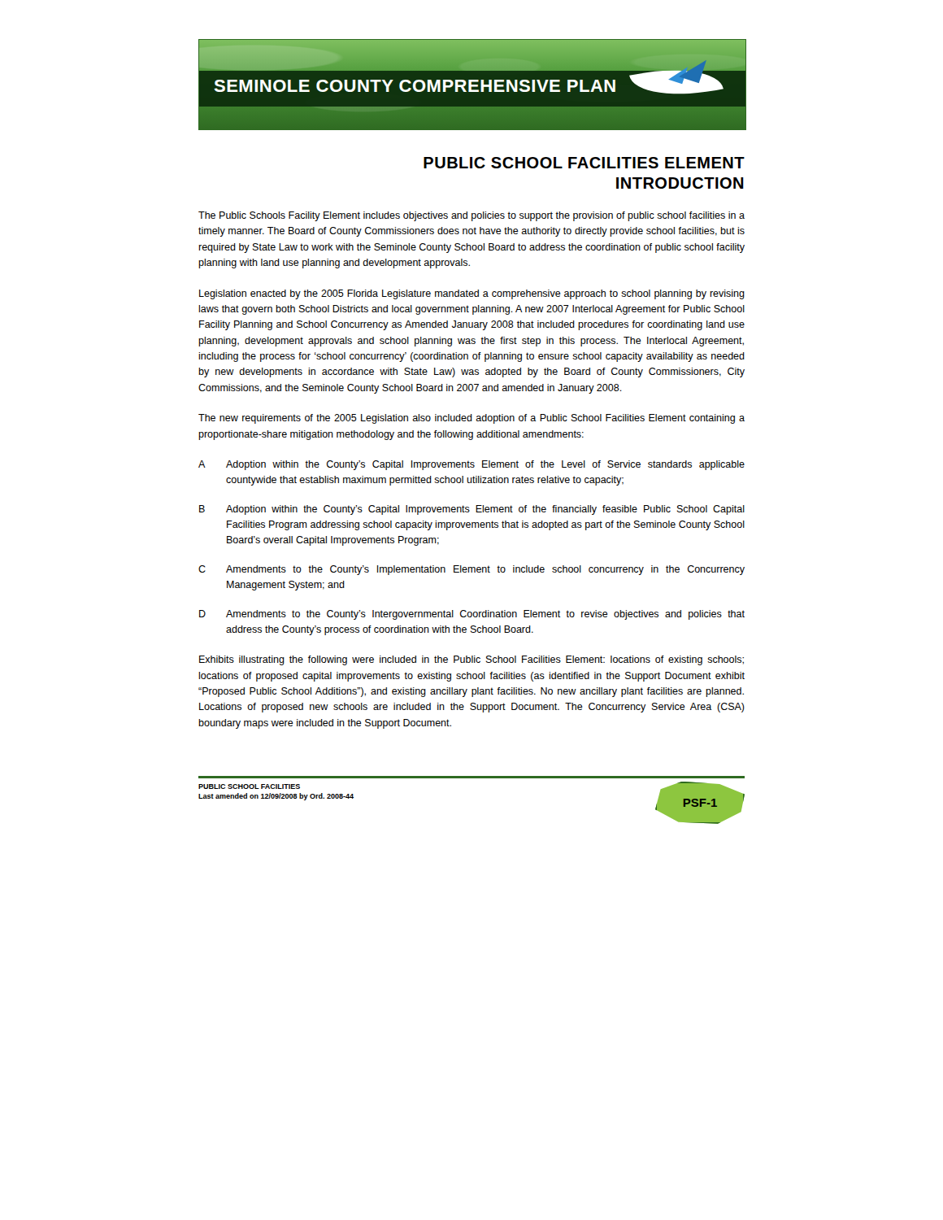SEMINOLE COUNTY COMPREHENSIVE PLAN
PUBLIC SCHOOL FACILITIES ELEMENT INTRODUCTION
The Public Schools Facility Element includes objectives and policies to support the provision of public school facilities in a timely manner. The Board of County Commissioners does not have the authority to directly provide school facilities, but is required by State Law to work with the Seminole County School Board to address the coordination of public school facility planning with land use planning and development approvals.
Legislation enacted by the 2005 Florida Legislature mandated a comprehensive approach to school planning by revising laws that govern both School Districts and local government planning. A new 2007 Interlocal Agreement for Public School Facility Planning and School Concurrency as Amended January 2008 that included procedures for coordinating land use planning, development approvals and school planning was the first step in this process. The Interlocal Agreement, including the process for ‘school concurrency’ (coordination of planning to ensure school capacity availability as needed by new developments in accordance with State Law) was adopted by the Board of County Commissioners, City Commissions, and the Seminole County School Board in 2007 and amended in January 2008.
The new requirements of the 2005 Legislation also included adoption of a Public School Facilities Element containing a proportionate-share mitigation methodology and the following additional amendments:
A Adoption within the County’s Capital Improvements Element of the Level of Service standards applicable countywide that establish maximum permitted school utilization rates relative to capacity;
B Adoption within the County’s Capital Improvements Element of the financially feasible Public School Capital Facilities Program addressing school capacity improvements that is adopted as part of the Seminole County School Board’s overall Capital Improvements Program;
C Amendments to the County’s Implementation Element to include school concurrency in the Concurrency Management System; and
D Amendments to the County’s Intergovernmental Coordination Element to revise objectives and policies that address the County’s process of coordination with the School Board.
Exhibits illustrating the following were included in the Public School Facilities Element: locations of existing schools; locations of proposed capital improvements to existing school facilities (as identified in the Support Document exhibit “Proposed Public School Additions”), and existing ancillary plant facilities. No new ancillary plant facilities are planned. Locations of proposed new schools are included in the Support Document. The Concurrency Service Area (CSA) boundary maps were included in the Support Document.
PUBLIC SCHOOL FACILITIES
Last amended on 12/09/2008 by Ord. 2008-44
PSF-1